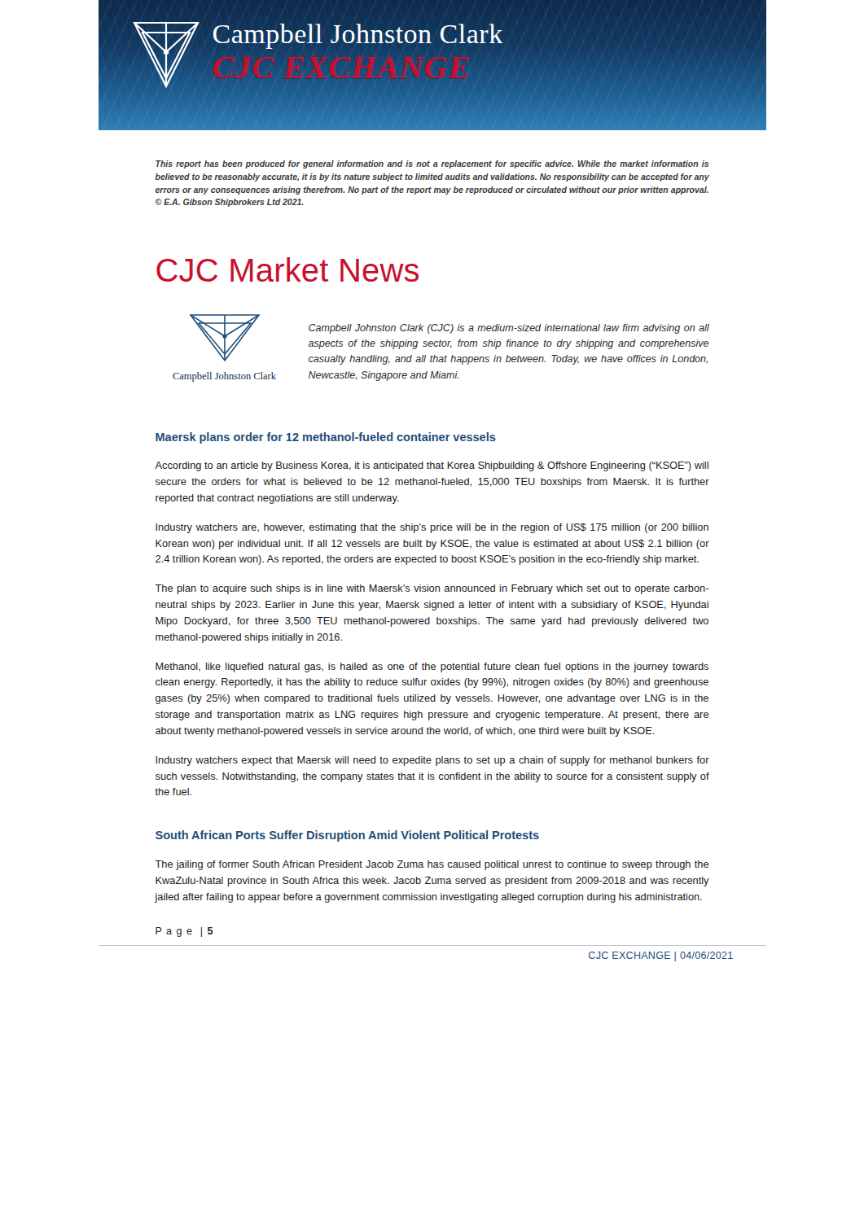Campbell Johnston Clark
CJC EXCHANGE
This report has been produced for general information and is not a replacement for specific advice. While the market information is believed to be reasonably accurate, it is by its nature subject to limited audits and validations. No responsibility can be accepted for any errors or any consequences arising therefrom. No part of the report may be reproduced or circulated without our prior written approval. © E.A. Gibson Shipbrokers Ltd 2021.
CJC Market News
Campbell Johnston Clark
Campbell Johnston Clark (CJC) is a medium-sized international law firm advising on all aspects of the shipping sector, from ship finance to dry shipping and comprehensive casualty handling, and all that happens in between. Today, we have offices in London, Newcastle, Singapore and Miami.
Maersk plans order for 12 methanol-fueled container vessels
According to an article by Business Korea, it is anticipated that Korea Shipbuilding & Offshore Engineering (“KSOE”) will secure the orders for what is believed to be 12 methanol-fueled, 15,000 TEU boxships from Maersk. It is further reported that contract negotiations are still underway.
Industry watchers are, however, estimating that the ship’s price will be in the region of US$ 175 million (or 200 billion Korean won) per individual unit. If all 12 vessels are built by KSOE, the value is estimated at about US$ 2.1 billion (or 2.4 trillion Korean won). As reported, the orders are expected to boost KSOE’s position in the eco-friendly ship market.
The plan to acquire such ships is in line with Maersk’s vision announced in February which set out to operate carbon-neutral ships by 2023. Earlier in June this year, Maersk signed a letter of intent with a subsidiary of KSOE, Hyundai Mipo Dockyard, for three 3,500 TEU methanol-powered boxships. The same yard had previously delivered two methanol-powered ships initially in 2016.
Methanol, like liquefied natural gas, is hailed as one of the potential future clean fuel options in the journey towards clean energy. Reportedly, it has the ability to reduce sulfur oxides (by 99%), nitrogen oxides (by 80%) and greenhouse gases (by 25%) when compared to traditional fuels utilized by vessels. However, one advantage over LNG is in the storage and transportation matrix as LNG requires high pressure and cryogenic temperature. At present, there are about twenty methanol-powered vessels in service around the world, of which, one third were built by KSOE.
Industry watchers expect that Maersk will need to expedite plans to set up a chain of supply for methanol bunkers for such vessels. Notwithstanding, the company states that it is confident in the ability to source for a consistent supply of the fuel.
South African Ports Suffer Disruption Amid Violent Political Protests
The jailing of former South African President Jacob Zuma has caused political unrest to continue to sweep through the KwaZulu-Natal province in South Africa this week. Jacob Zuma served as president from 2009-2018 and was recently jailed after failing to appear before a government commission investigating alleged corruption during his administration.
P a g e | 5
CJC EXCHANGE | 04/06/2021